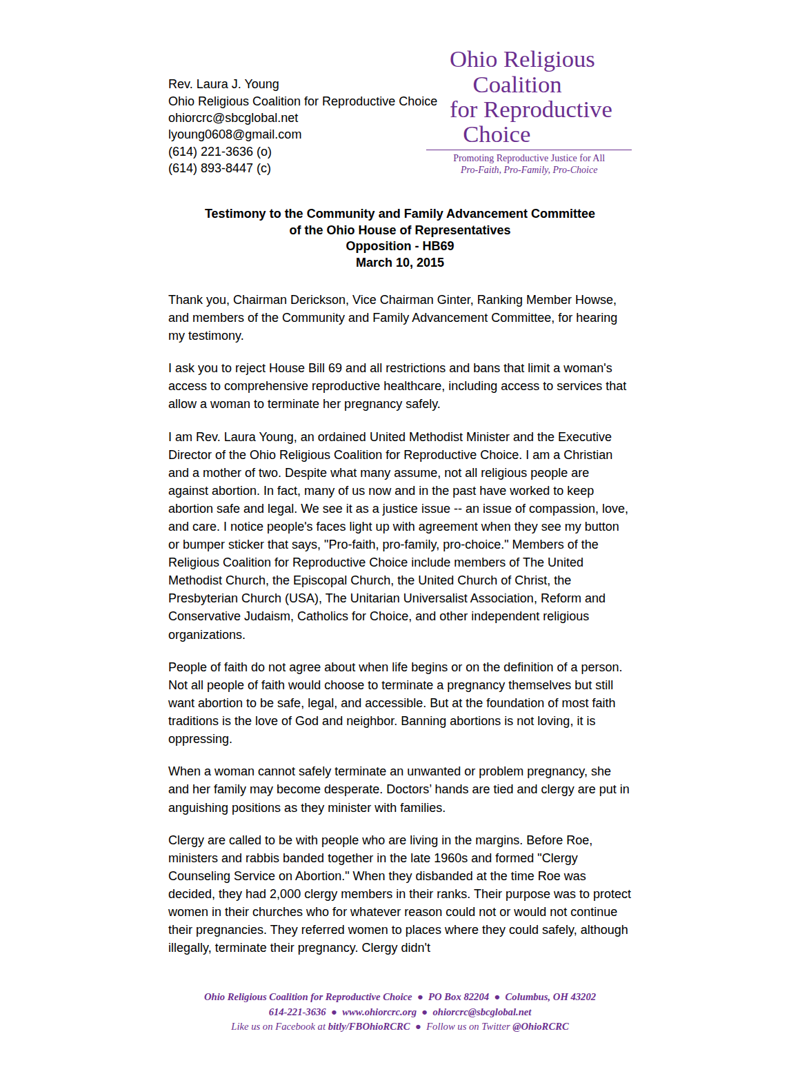Ohio Religious
Coalition
for Reproductive
Choice
Promoting Reproductive Justice for All
Pro-Faith, Pro-Family, Pro-Choice
Rev. Laura J. Young
Ohio Religious Coalition for Reproductive Choice
ohiorcrc@sbcglobal.net
lyoung0608@gmail.com
(614) 221-3636 (o)
(614) 893-8447 (c)
Testimony to the Community and Family Advancement Committee of the Ohio House of Representatives Opposition - HB69 March 10, 2015
Thank you, Chairman Derickson, Vice Chairman Ginter, Ranking Member Howse, and members of the Community and Family Advancement Committee, for hearing my testimony.
I ask you to reject House Bill 69 and all restrictions and bans that limit a woman's access to comprehensive reproductive healthcare, including access to services that allow a woman to terminate her pregnancy safely.
I am Rev. Laura Young, an ordained United Methodist Minister and the Executive Director of the Ohio Religious Coalition for Reproductive Choice. I am a Christian and a mother of two. Despite what many assume, not all religious people are against abortion. In fact, many of us now and in the past have worked to keep abortion safe and legal. We see it as a justice issue -- an issue of compassion, love, and care. I notice people's faces light up with agreement when they see my button or bumper sticker that says, "Pro-faith, pro-family, pro-choice." Members of the Religious Coalition for Reproductive Choice include members of The United Methodist Church, the Episcopal Church, the United Church of Christ, the Presbyterian Church (USA), The Unitarian Universalist Association, Reform and Conservative Judaism, Catholics for Choice, and other independent religious organizations.
People of faith do not agree about when life begins or on the definition of a person. Not all people of faith would choose to terminate a pregnancy themselves but still want abortion to be safe, legal, and accessible. But at the foundation of most faith traditions is the love of God and neighbor. Banning abortions is not loving, it is oppressing.
When a woman cannot safely terminate an unwanted or problem pregnancy, she and her family may become desperate. Doctors’ hands are tied and clergy are put in anguishing positions as they minister with families.
Clergy are called to be with people who are living in the margins. Before Roe, ministers and rabbis banded together in the late 1960s and formed "Clergy Counseling Service on Abortion." When they disbanded at the time Roe was decided, they had 2,000 clergy members in their ranks. Their purpose was to protect women in their churches who for whatever reason could not or would not continue their pregnancies. They referred women to places where they could safely, although illegally, terminate their pregnancy. Clergy didn't
Ohio Religious Coalition for Reproductive Choice ● PO Box 82204 ● Columbus, OH 43202
614-221-3636 ● www.ohiorcrc.org ● ohiorcrc@sbcglobal.net
Like us on Facebook at bitly/FBOhioRCRC ● Follow us on Twitter @OhioRCRC